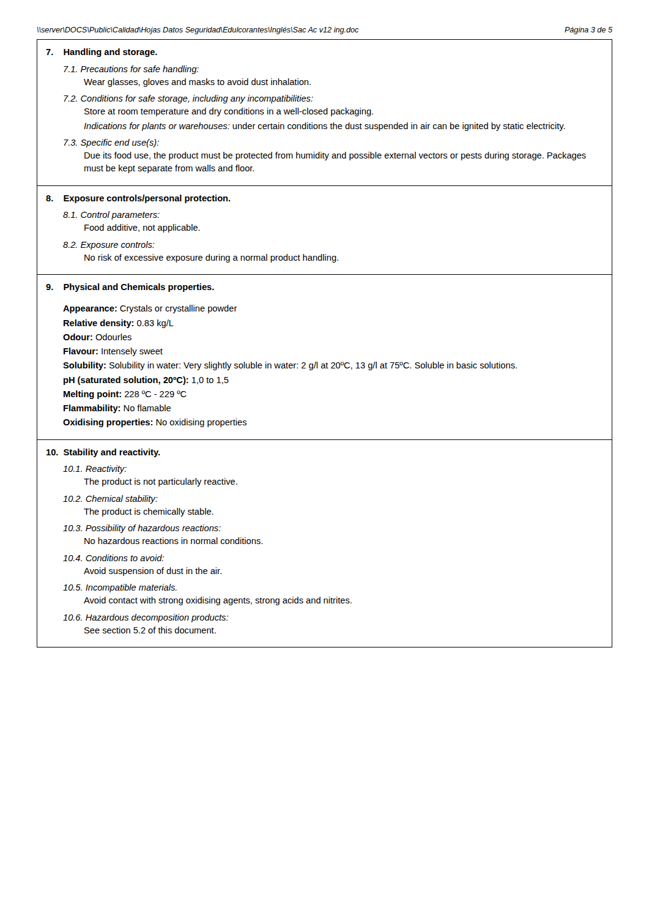\\server\DOCS\Public\Calidad\Hojas Datos Seguridad\Edulcorantes\Inglés\Sac Ac v12 ing.doc Página 3 de 5
7. Handling and storage.
7.1. Precautions for safe handling:
Wear glasses, gloves and masks to avoid dust inhalation.
7.2. Conditions for safe storage, including any incompatibilities:
Store at room temperature and dry conditions in a well-closed packaging.
Indications for plants or warehouses: under certain conditions the dust suspended in air can be ignited by static electricity.
7.3. Specific end use(s):
Due its food use, the product must be protected from humidity and possible external vectors or pests during storage. Packages must be kept separate from walls and floor.
8. Exposure controls/personal protection.
8.1. Control parameters:
Food additive, not applicable.
8.2. Exposure controls:
No risk of excessive exposure during a normal product handling.
9. Physical and Chemicals properties.
Appearance: Crystals or crystalline powder
Relative density: 0.83 kg/L
Odour: Odourles
Flavour: Intensely sweet
Solubility: Solubility in water: Very slightly soluble in water: 2 g/l at 20ºC, 13 g/l at 75ºC. Soluble in basic solutions.
pH (saturated solution, 20ºC): 1,0 to 1,5
Melting point: 228 ºC - 229 ºC
Flammability: No flamable
Oxidising properties: No oxidising properties
10. Stability and reactivity.
10.1. Reactivity:
The product is not particularly reactive.
10.2. Chemical stability:
The product is chemically stable.
10.3. Possibility of hazardous reactions:
No hazardous reactions in normal conditions.
10.4. Conditions to avoid:
Avoid suspension of dust in the air.
10.5. Incompatible materials.
Avoid contact with strong oxidising agents, strong acids and nitrites.
10.6. Hazardous decomposition products:
See section 5.2 of this document.